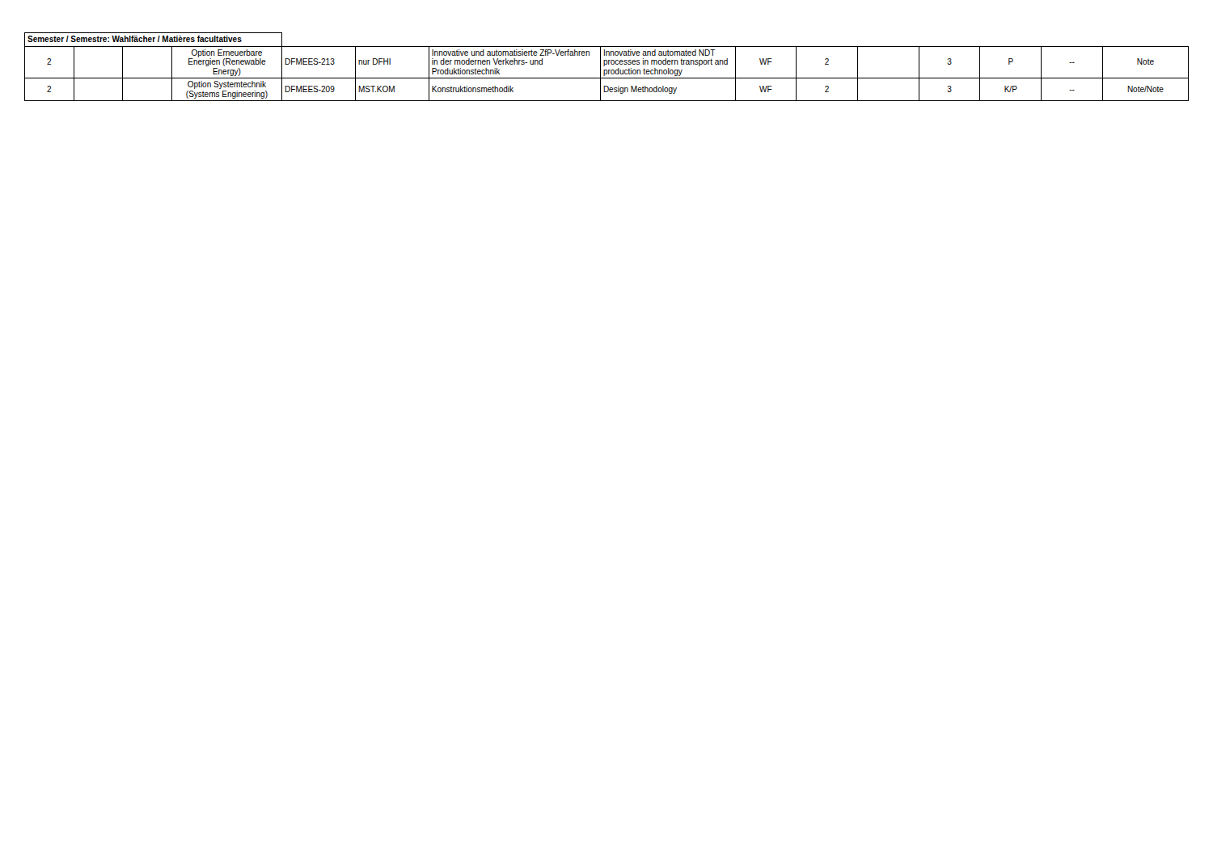| Semester / Semestre: Wahlfächer / Matières facultatives | | | | | | | | | | | |
| 2 | | | Option Erneuerbare Energien (Renewable Energy) | DFMEES-213 | nur DFHI | Innovative und automatisierte ZfP-Verfahren in der modernen Verkehrs- und Produktionstechnik | Innovative and automated NDT processes in modern transport and production technology | WF | 2 | | 3 | P | -- | Note |
| 2 | | | Option Systemtechnik (Systems Engineering) | DFMEES-209 | MST.KOM | Konstruktionsmethodik | Design Methodology | WF | 2 | | 3 | K/P | -- | Note/Note |